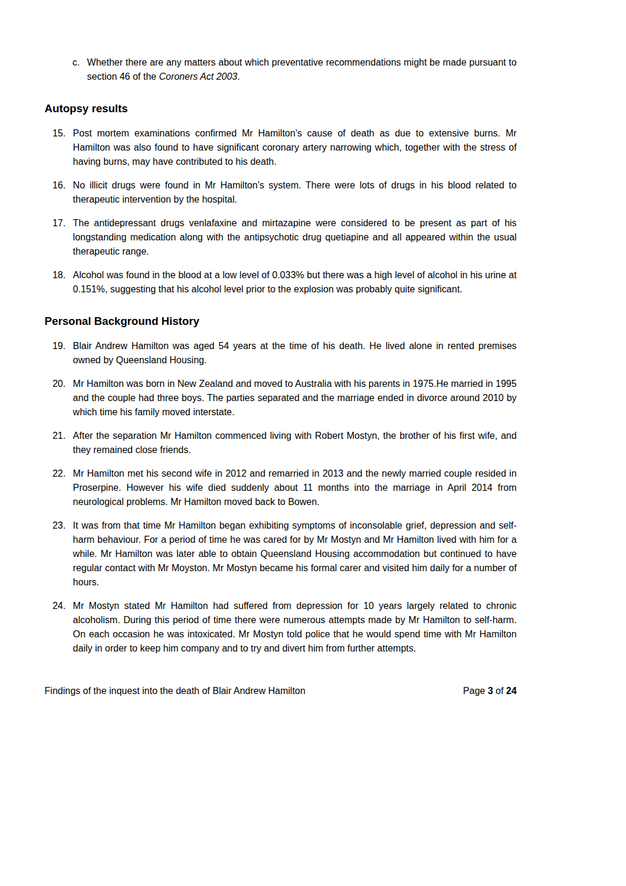Whether there are any matters about which preventative recommendations might be made pursuant to section 46 of the Coroners Act 2003.
Autopsy results
Post mortem examinations confirmed Mr Hamilton's cause of death as due to extensive burns. Mr Hamilton was also found to have significant coronary artery narrowing which, together with the stress of having burns, may have contributed to his death.
No illicit drugs were found in Mr Hamilton's system. There were lots of drugs in his blood related to therapeutic intervention by the hospital.
The antidepressant drugs venlafaxine and mirtazapine were considered to be present as part of his longstanding medication along with the antipsychotic drug quetiapine and all appeared within the usual therapeutic range.
Alcohol was found in the blood at a low level of 0.033% but there was a high level of alcohol in his urine at 0.151%, suggesting that his alcohol level prior to the explosion was probably quite significant.
Personal Background History
Blair Andrew Hamilton was aged 54 years at the time of his death. He lived alone in rented premises owned by Queensland Housing.
Mr Hamilton was born in New Zealand and moved to Australia with his parents in 1975.He married in 1995 and the couple had three boys. The parties separated and the marriage ended in divorce around 2010 by which time his family moved interstate.
After the separation Mr Hamilton commenced living with Robert Mostyn, the brother of his first wife, and they remained close friends.
Mr Hamilton met his second wife in 2012 and remarried in 2013 and the newly married couple resided in Proserpine. However his wife died suddenly about 11 months into the marriage in April 2014 from neurological problems. Mr Hamilton moved back to Bowen.
It was from that time Mr Hamilton began exhibiting symptoms of inconsolable grief, depression and self-harm behaviour. For a period of time he was cared for by Mr Mostyn and Mr Hamilton lived with him for a while. Mr Hamilton was later able to obtain Queensland Housing accommodation but continued to have regular contact with Mr Moyston. Mr Mostyn became his formal carer and visited him daily for a number of hours.
Mr Mostyn stated Mr Hamilton had suffered from depression for 10 years largely related to chronic alcoholism. During this period of time there were numerous attempts made by Mr Hamilton to self-harm. On each occasion he was intoxicated. Mr Mostyn told police that he would spend time with Mr Hamilton daily in order to keep him company and to try and divert him from further attempts.
Findings of the inquest into the death of Blair Andrew Hamilton Page 3 of 24